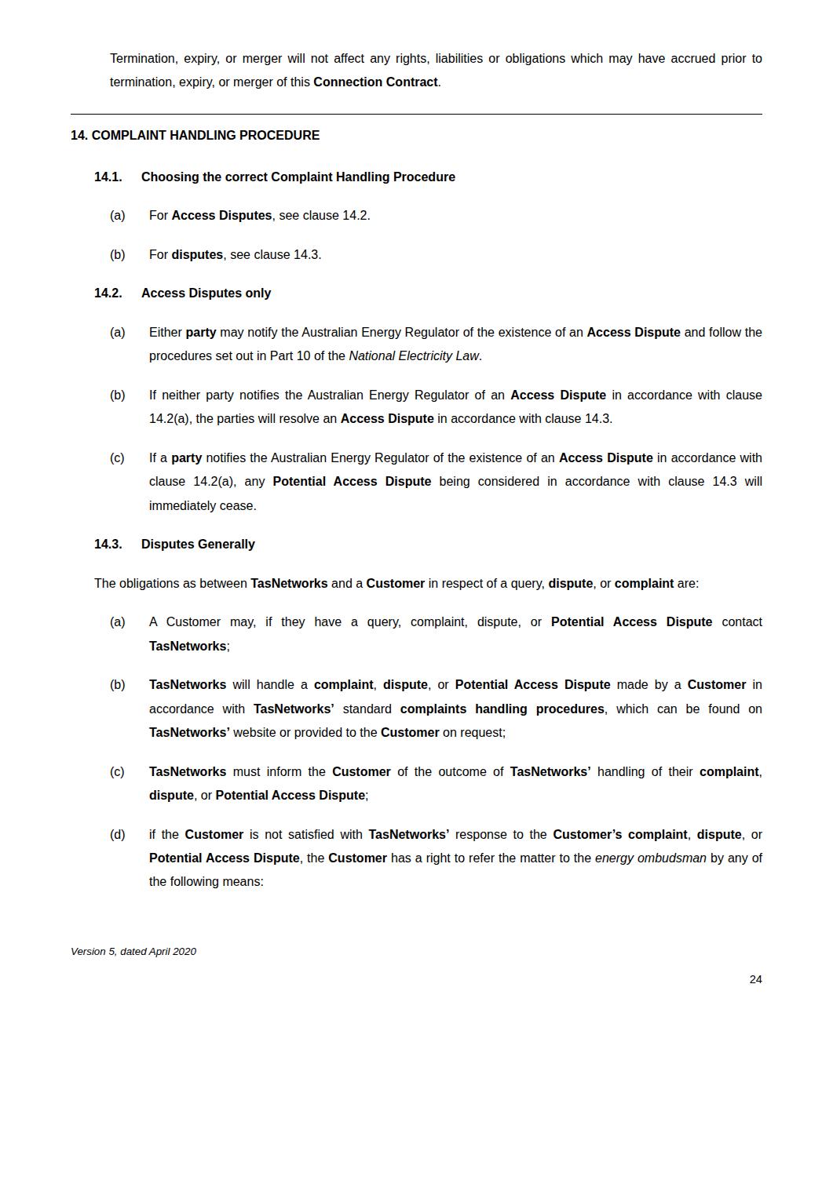Termination, expiry, or merger will not affect any rights, liabilities or obligations which may have accrued prior to termination, expiry, or merger of this Connection Contract.
14. COMPLAINT HANDLING PROCEDURE
14.1. Choosing the correct Complaint Handling Procedure
(a) For Access Disputes, see clause 14.2.
(b) For disputes, see clause 14.3.
14.2. Access Disputes only
(a) Either party may notify the Australian Energy Regulator of the existence of an Access Dispute and follow the procedures set out in Part 10 of the National Electricity Law.
(b) If neither party notifies the Australian Energy Regulator of an Access Dispute in accordance with clause 14.2(a), the parties will resolve an Access Dispute in accordance with clause 14.3.
(c) If a party notifies the Australian Energy Regulator of the existence of an Access Dispute in accordance with clause 14.2(a), any Potential Access Dispute being considered in accordance with clause 14.3 will immediately cease.
14.3. Disputes Generally
The obligations as between TasNetworks and a Customer in respect of a query, dispute, or complaint are:
(a) A Customer may, if they have a query, complaint, dispute, or Potential Access Dispute contact TasNetworks;
(b) TasNetworks will handle a complaint, dispute, or Potential Access Dispute made by a Customer in accordance with TasNetworks’ standard complaints handling procedures, which can be found on TasNetworks’ website or provided to the Customer on request;
(c) TasNetworks must inform the Customer of the outcome of TasNetworks’ handling of their complaint, dispute, or Potential Access Dispute;
(d) if the Customer is not satisfied with TasNetworks’ response to the Customer’s complaint, dispute, or Potential Access Dispute, the Customer has a right to refer the matter to the energy ombudsman by any of the following means:
Version 5, dated April 2020
24